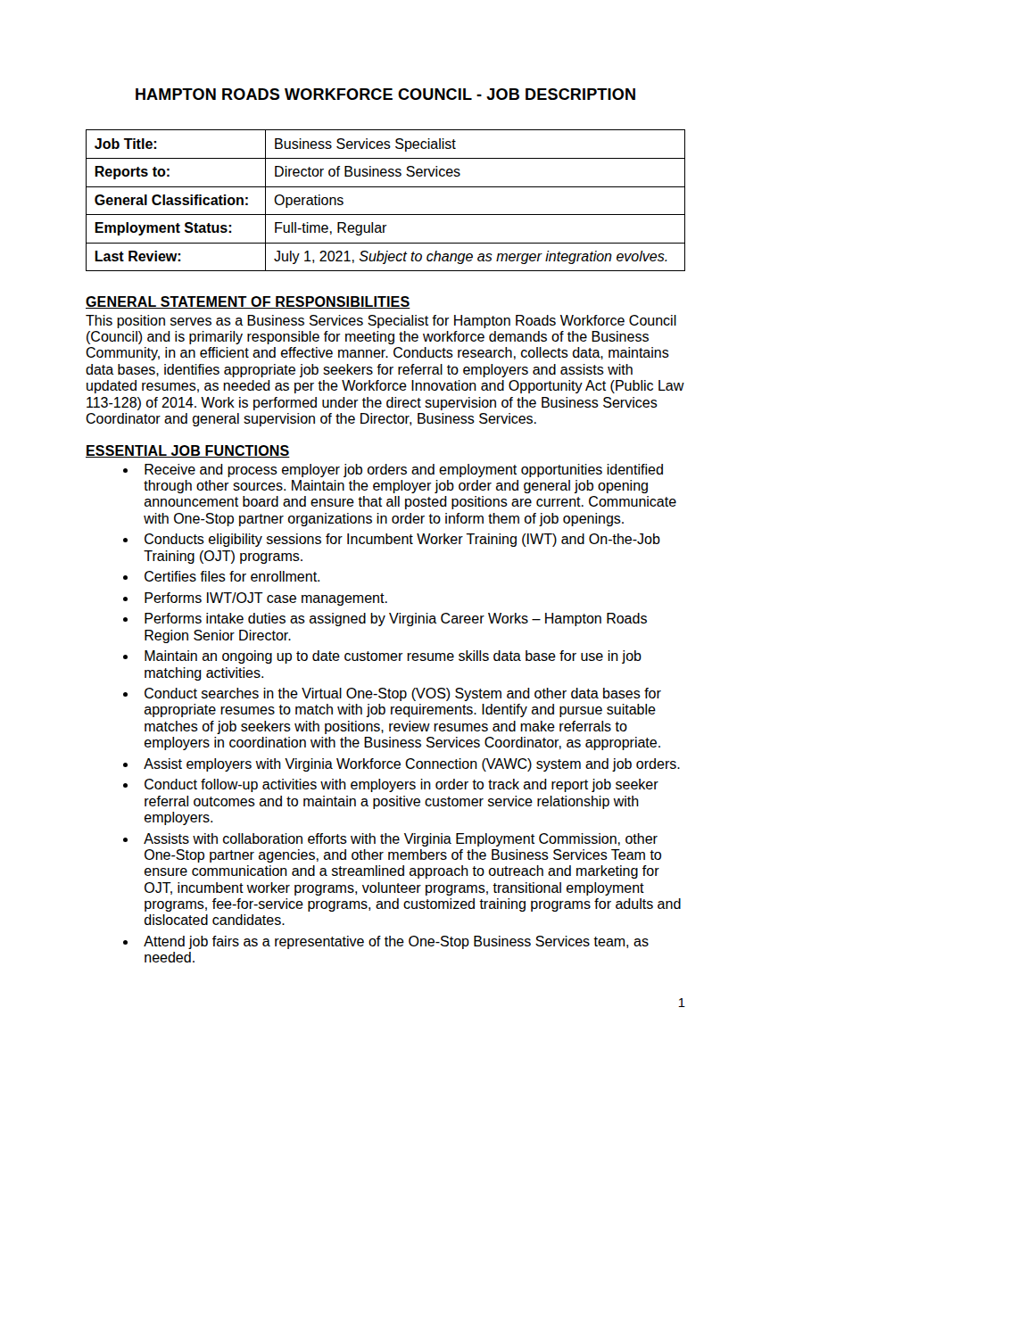HAMPTON ROADS WORKFORCE COUNCIL - JOB DESCRIPTION
| Job Title: | Business Services Specialist |
| Reports to: | Director of Business Services |
| General Classification: | Operations |
| Employment Status: | Full-time, Regular |
| Last Review: | July 1, 2021, Subject to change as merger integration evolves. |
GENERAL STATEMENT OF RESPONSIBILITIES
This position serves as a Business Services Specialist for Hampton Roads Workforce Council (Council) and is primarily responsible for meeting the workforce demands of the Business Community, in an efficient and effective manner. Conducts research, collects data, maintains data bases, identifies appropriate job seekers for referral to employers and assists with updated resumes, as needed as per the Workforce Innovation and Opportunity Act (Public Law 113-128) of 2014. Work is performed under the direct supervision of the Business Services Coordinator and general supervision of the Director, Business Services.
ESSENTIAL JOB FUNCTIONS
Receive and process employer job orders and employment opportunities identified through other sources. Maintain the employer job order and general job opening announcement board and ensure that all posted positions are current. Communicate with One-Stop partner organizations in order to inform them of job openings.
Conducts eligibility sessions for Incumbent Worker Training (IWT) and On-the-Job Training (OJT) programs.
Certifies files for enrollment.
Performs IWT/OJT case management.
Performs intake duties as assigned by Virginia Career Works – Hampton Roads Region Senior Director.
Maintain an ongoing up to date customer resume skills data base for use in job matching activities.
Conduct searches in the Virtual One-Stop (VOS) System and other data bases for appropriate resumes to match with job requirements. Identify and pursue suitable matches of job seekers with positions, review resumes and make referrals to employers in coordination with the Business Services Coordinator, as appropriate.
Assist employers with Virginia Workforce Connection (VAWC) system and job orders.
Conduct follow-up activities with employers in order to track and report job seeker referral outcomes and to maintain a positive customer service relationship with employers.
Assists with collaboration efforts with the Virginia Employment Commission, other One-Stop partner agencies, and other members of the Business Services Team to ensure communication and a streamlined approach to outreach and marketing for OJT, incumbent worker programs, volunteer programs, transitional employment programs, fee-for-service programs, and customized training programs for adults and dislocated candidates.
Attend job fairs as a representative of the One-Stop Business Services team, as needed.
1